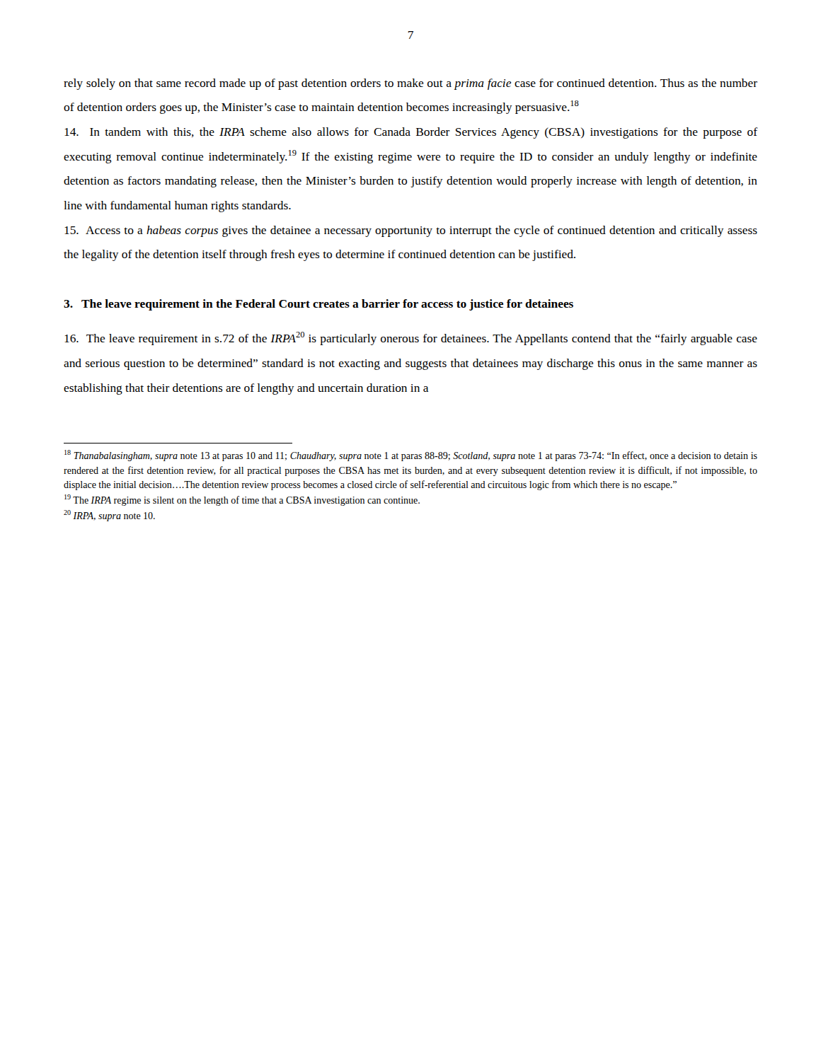7
rely solely on that same record made up of past detention orders to make out a prima facie case for continued detention. Thus as the number of detention orders goes up, the Minister’s case to maintain detention becomes increasingly persuasive.18
14. In tandem with this, the IRPA scheme also allows for Canada Border Services Agency (CBSA) investigations for the purpose of executing removal continue indeterminately.19 If the existing regime were to require the ID to consider an unduly lengthy or indefinite detention as factors mandating release, then the Minister’s burden to justify detention would properly increase with length of detention, in line with fundamental human rights standards.
15. Access to a habeas corpus gives the detainee a necessary opportunity to interrupt the cycle of continued detention and critically assess the legality of the detention itself through fresh eyes to determine if continued detention can be justified.
3. The leave requirement in the Federal Court creates a barrier for access to justice for detainees
16. The leave requirement in s.72 of the IRPA20 is particularly onerous for detainees. The Appellants contend that the “fairly arguable case and serious question to be determined” standard is not exacting and suggests that detainees may discharge this onus in the same manner as establishing that their detentions are of lengthy and uncertain duration in a
18 Thanabalasingham, supra note 13 at paras 10 and 11; Chaudhary, supra note 1 at paras 88-89; Scotland, supra note 1 at paras 73-74: “In effect, once a decision to detain is rendered at the first detention review, for all practical purposes the CBSA has met its burden, and at every subsequent detention review it is difficult, if not impossible, to displace the initial decision….The detention review process becomes a closed circle of self-referential and circuitous logic from which there is no escape.”
19 The IRPA regime is silent on the length of time that a CBSA investigation can continue.
20 IRPA, supra note 10.